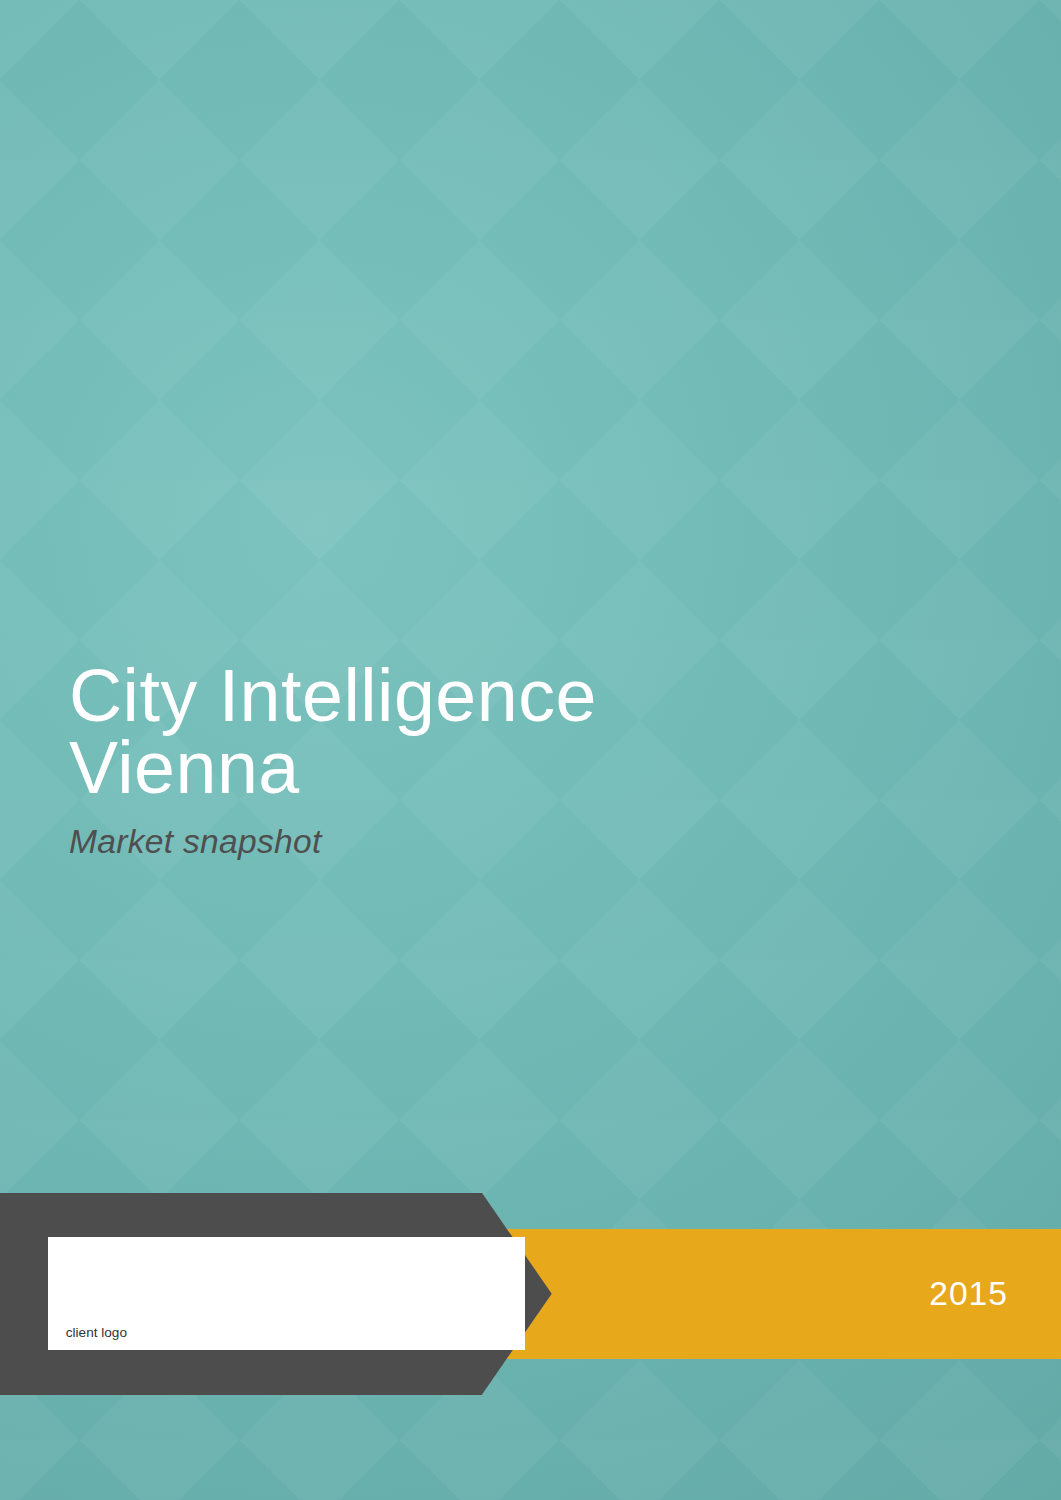City Intelligence Vienna
Market snapshot
client logo
2015